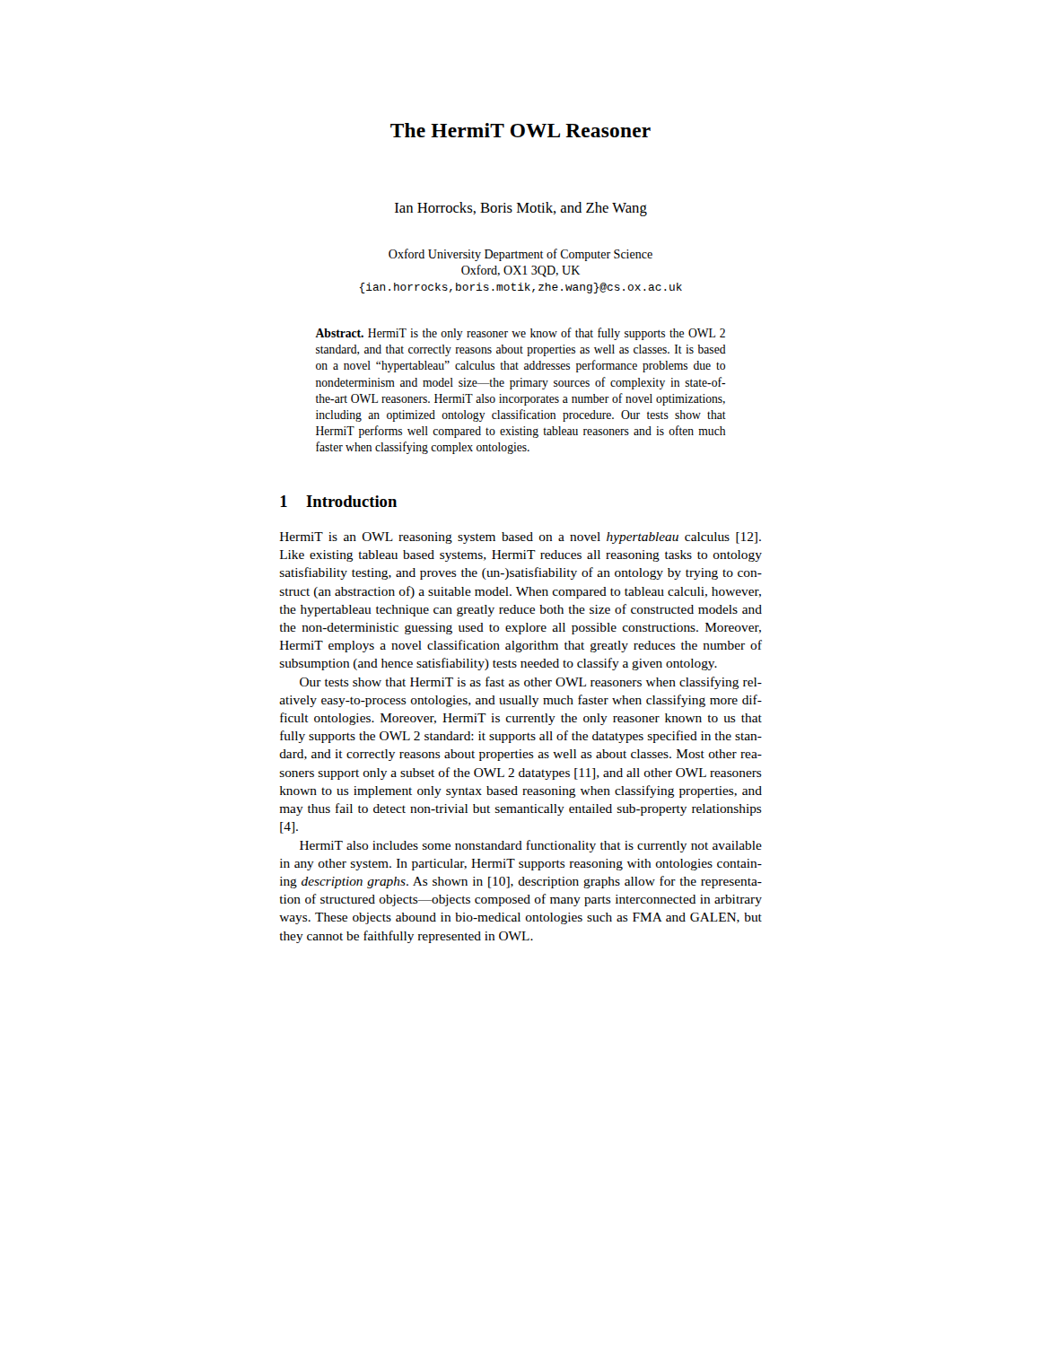The HermiT OWL Reasoner
Ian Horrocks, Boris Motik, and Zhe Wang
Oxford University Department of Computer Science
Oxford, OX1 3QD, UK
{ian.horrocks,boris.motik,zhe.wang}@cs.ox.ac.uk
Abstract. HermiT is the only reasoner we know of that fully supports the OWL 2 standard, and that correctly reasons about properties as well as classes. It is based on a novel “hypertableau” calculus that addresses performance problems due to nondeterminism and model size—the primary sources of complexity in state-of-the-art OWL reasoners. HermiT also incorporates a number of novel optimizations, including an optimized ontology classification procedure. Our tests show that HermiT performs well compared to existing tableau reasoners and is often much faster when classifying complex ontologies.
1 Introduction
HermiT is an OWL reasoning system based on a novel hypertableau calculus [12]. Like existing tableau based systems, HermiT reduces all reasoning tasks to ontology satisfiability testing, and proves the (un-)satisfiability of an ontology by trying to construct (an abstraction of) a suitable model. When compared to tableau calculi, however, the hypertableau technique can greatly reduce both the size of constructed models and the non-deterministic guessing used to explore all possible constructions. Moreover, HermiT employs a novel classification algorithm that greatly reduces the number of subsumption (and hence satisfiability) tests needed to classify a given ontology.
Our tests show that HermiT is as fast as other OWL reasoners when classifying relatively easy-to-process ontologies, and usually much faster when classifying more difficult ontologies. Moreover, HermiT is currently the only reasoner known to us that fully supports the OWL 2 standard: it supports all of the datatypes specified in the standard, and it correctly reasons about properties as well as about classes. Most other reasoners support only a subset of the OWL 2 datatypes [11], and all other OWL reasoners known to us implement only syntax based reasoning when classifying properties, and may thus fail to detect non-trivial but semantically entailed sub-property relationships [4].
HermiT also includes some nonstandard functionality that is currently not available in any other system. In particular, HermiT supports reasoning with ontologies containing description graphs. As shown in [10], description graphs allow for the representation of structured objects—objects composed of many parts interconnected in arbitrary ways. These objects abound in bio-medical ontologies such as FMA and GALEN, but they cannot be faithfully represented in OWL.